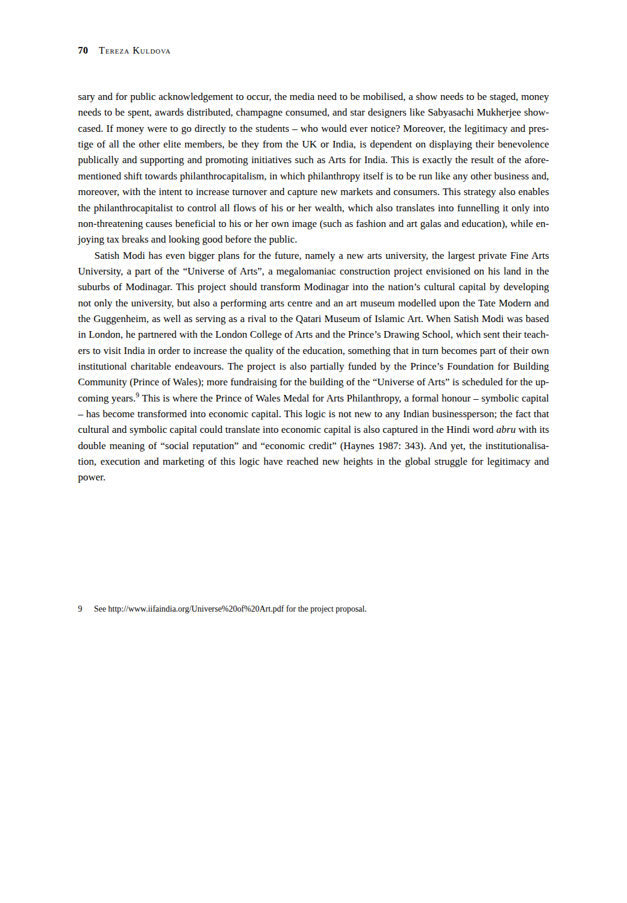70 Tereza Kuldova
sary and for public acknowledgement to occur, the media need to be mobilised, a show needs to be staged, money needs to be spent, awards distributed, champagne consumed, and star designers like Sabyasachi Mukherjee showcased. If money were to go directly to the students – who would ever notice? Moreover, the legitimacy and prestige of all the other elite members, be they from the UK or India, is dependent on displaying their benevolence publically and supporting and promoting initiatives such as Arts for India. This is exactly the result of the aforementioned shift towards philanthrocapitalism, in which philanthropy itself is to be run like any other business and, moreover, with the intent to increase turnover and capture new markets and consumers. This strategy also enables the philanthrocapitalist to control all flows of his or her wealth, which also translates into funnelling it only into non-threatening causes beneficial to his or her own image (such as fashion and art galas and education), while enjoying tax breaks and looking good before the public.
Satish Modi has even bigger plans for the future, namely a new arts university, the largest private Fine Arts University, a part of the “Universe of Arts”, a megalomaniac construction project envisioned on his land in the suburbs of Modinagar. This project should transform Modinagar into the nation’s cultural capital by developing not only the university, but also a performing arts centre and an art museum modelled upon the Tate Modern and the Guggenheim, as well as serving as a rival to the Qatari Museum of Islamic Art. When Satish Modi was based in London, he partnered with the London College of Arts and the Prince’s Drawing School, which sent their teachers to visit India in order to increase the quality of the education, something that in turn becomes part of their own institutional charitable endeavours. The project is also partially funded by the Prince’s Foundation for Building Community (Prince of Wales); more fundraising for the building of the “Universe of Arts” is scheduled for the upcoming years.9 This is where the Prince of Wales Medal for Arts Philanthropy, a formal honour – symbolic capital – has become transformed into economic capital. This logic is not new to any Indian businessperson; the fact that cultural and symbolic capital could translate into economic capital is also captured in the Hindi word abru with its double meaning of “social reputation” and “economic credit” (Haynes 1987: 343). And yet, the institutionalisation, execution and marketing of this logic have reached new heights in the global struggle for legitimacy and power.
9 See http://www.iifaindia.org/Universe%20of%20Art.pdf for the project proposal.